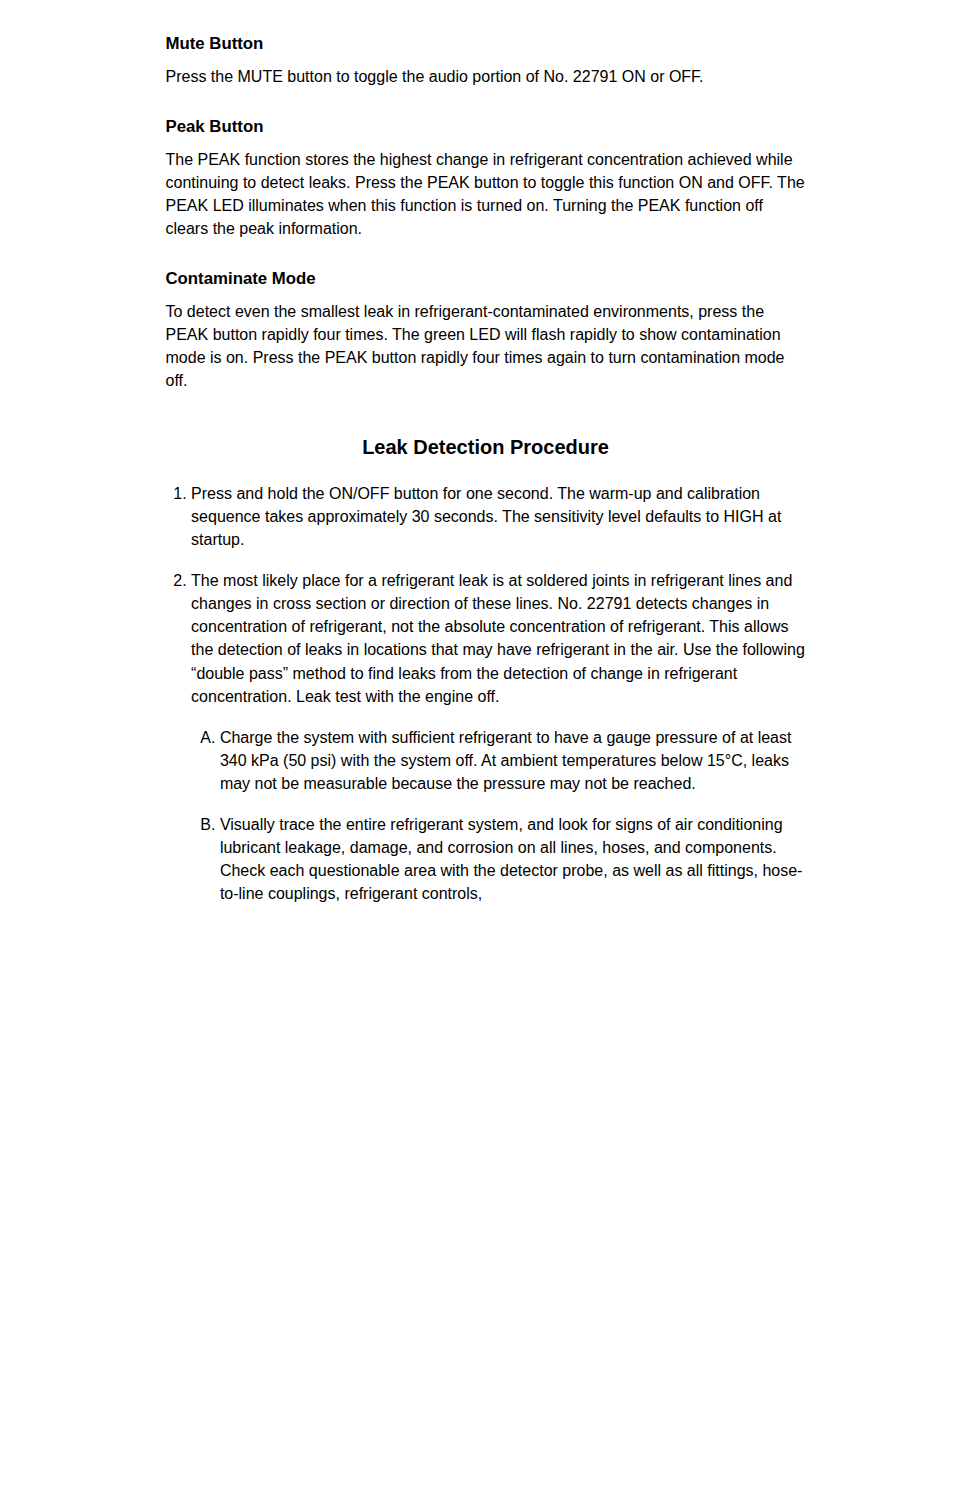Mute Button
Press the MUTE button to toggle the audio portion of No. 22791 ON or OFF.
Peak Button
The PEAK function stores the highest change in refrigerant concentration achieved while continuing to detect leaks. Press the PEAK button to toggle this function ON and OFF. The PEAK LED illuminates when this function is turned on. Turning the PEAK function off clears the peak information.
Contaminate Mode
To detect even the smallest leak in refrigerant-contaminated environments, press the PEAK button rapidly four times. The green LED will flash rapidly to show contamination mode is on. Press the PEAK button rapidly four times again to turn contamination mode off.
Leak Detection Procedure
Press and hold the ON/OFF button for one second. The warm-up and calibration sequence takes approximately 30 seconds. The sensitivity level defaults to HIGH at startup.
The most likely place for a refrigerant leak is at soldered joints in refrigerant lines and changes in cross section or direction of these lines. No. 22791 detects changes in concentration of refrigerant, not the absolute concentration of refrigerant. This allows the detection of leaks in locations that may have refrigerant in the air. Use the following “double pass” method to find leaks from the detection of change in refrigerant concentration. Leak test with the engine off.
Charge the system with sufficient refrigerant to have a gauge pressure of at least 340 kPa (50 psi) with the system off. At ambient temperatures below 15°C, leaks may not be measurable because the pressure may not be reached.
Visually trace the entire refrigerant system, and look for signs of air conditioning lubricant leakage, damage, and corrosion on all lines, hoses, and components. Check each questionable area with the detector probe, as well as all fittings, hose-to-line couplings, refrigerant controls,